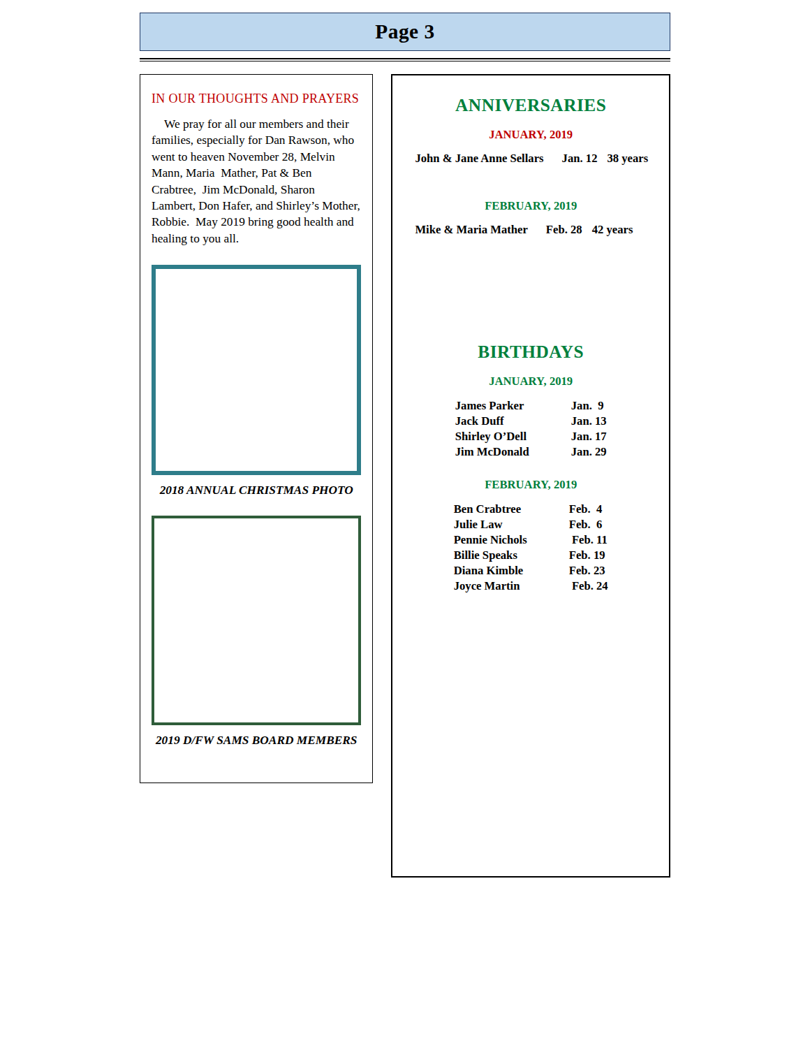Page 3
IN OUR THOUGHTS AND PRAYERS
We pray for all our members and their families, especially for Dan Rawson, who went to heaven November 28, Melvin Mann, Maria Mather, Pat & Ben Crabtree, Jim McDonald, Sharon Lambert, Don Hafer, and Shirley’s Mother, Robbie. May 2019 bring good health and healing to you all.
2018 ANNUAL CHRISTMAS PHOTO
2019 D/FW SAMS BOARD MEMBERS
ANNIVERSARIES
JANUARY, 2019
John & Jane Anne SellarsJan. 1238 years
FEBRUARY, 2019
Mike & Maria MatherFeb. 2842 years
BIRTHDAYS
JANUARY, 2019
| James Parker | Jan. 9 |
| Jack Duff | Jan. 13 |
| Shirley O’Dell | Jan. 17 |
| Jim McDonald | Jan. 29 |
FEBRUARY, 2019
| Ben Crabtree | Feb. 4 |
| Julie Law | Feb. 6 |
| Pennie Nichols | Feb. 11 |
| Billie Speaks | Feb. 19 |
| Diana Kimble | Feb. 23 |
| Joyce Martin | Feb. 24 |